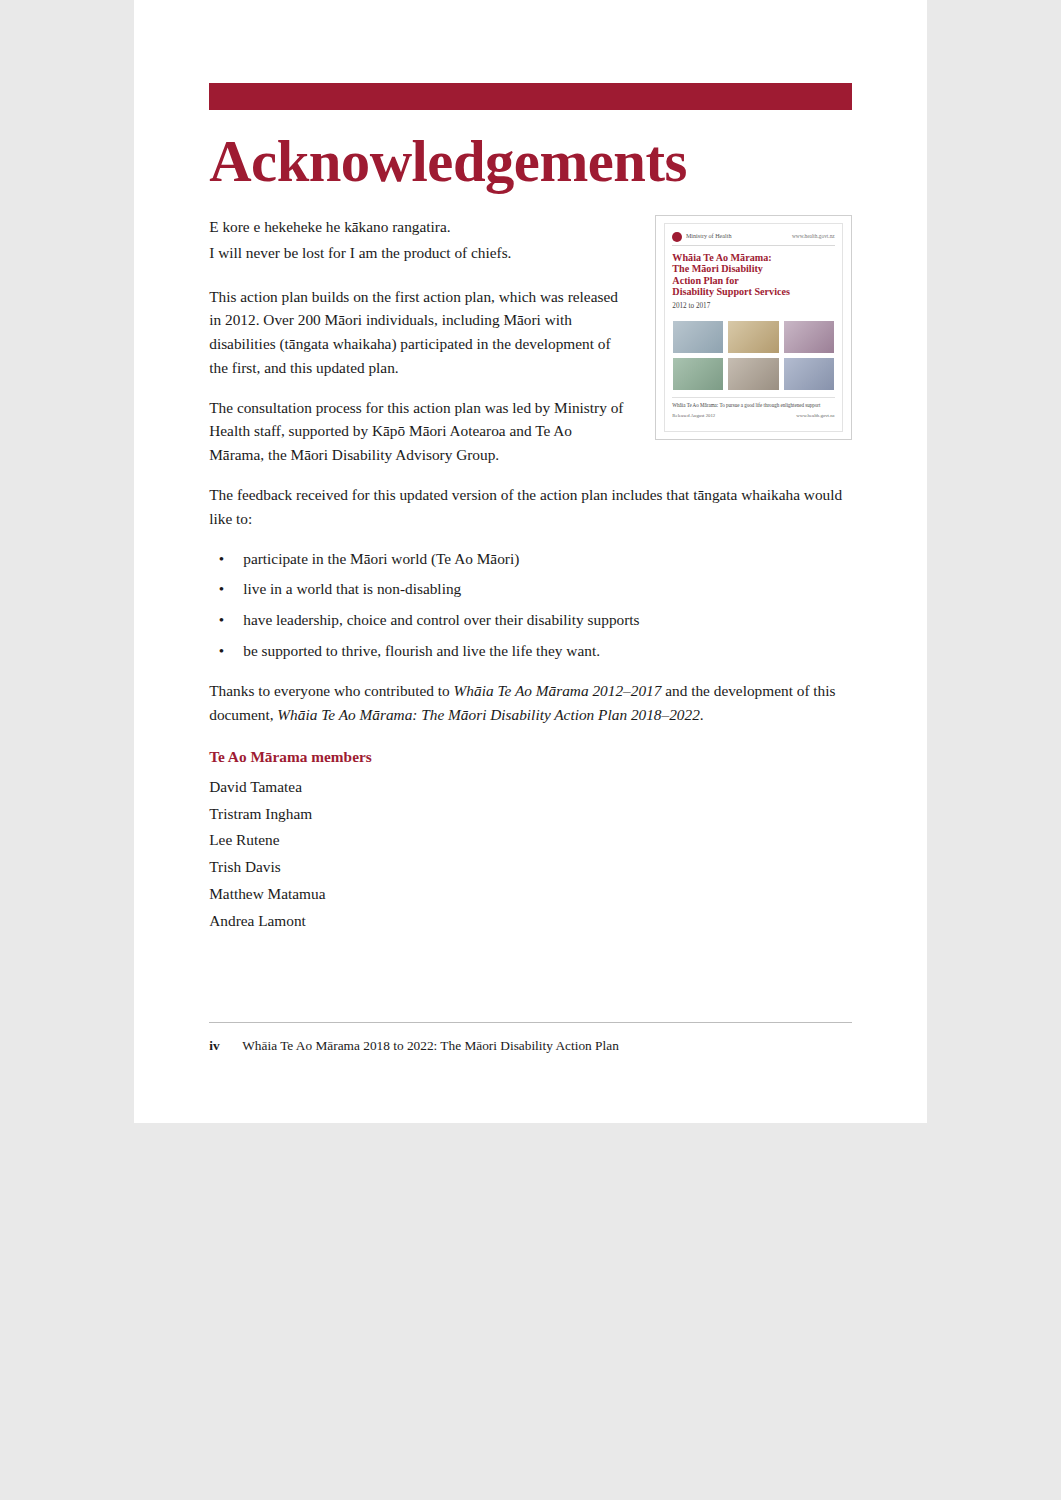Acknowledgements
Ministry of Health www.health.govt.nz
Whāia Te Ao Mārama:
The Māori Disability
Action Plan for
Disability Support Services
2012 to 2017
Whāia Te Ao Mārama: To pursue a good life through enlightened support
Released August 2012 www.health.govt.nz
E kore e hekeheke he kākano rangatira.
I will never be lost for I am the product of chiefs.
This action plan builds on the first action plan, which was released in 2012. Over 200 Māori individuals, including Māori with disabilities (tāngata whaikaha) participated in the development of the first, and this updated plan.
The consultation process for this action plan was led by Ministry of Health staff, supported by Kāpō Māori Aotearoa and Te Ao Mārama, the Māori Disability Advisory Group.
The feedback received for this updated version of the action plan includes that tāngata whaikaha would like to:
participate in the Māori world (Te Ao Māori)
live in a world that is non-disabling
have leadership, choice and control over their disability supports
be supported to thrive, flourish and live the life they want.
Thanks to everyone who contributed to Whāia Te Ao Mārama 2012–2017 and the development of this document, Whāia Te Ao Mārama: The Māori Disability Action Plan 2018–2022.
Te Ao Mārama members
David Tamatea
Tristram Ingham
Lee Rutene
Trish Davis
Matthew Matamua
Andrea Lamont
iv Whāia Te Ao Mārama 2018 to 2022: The Māori Disability Action Plan